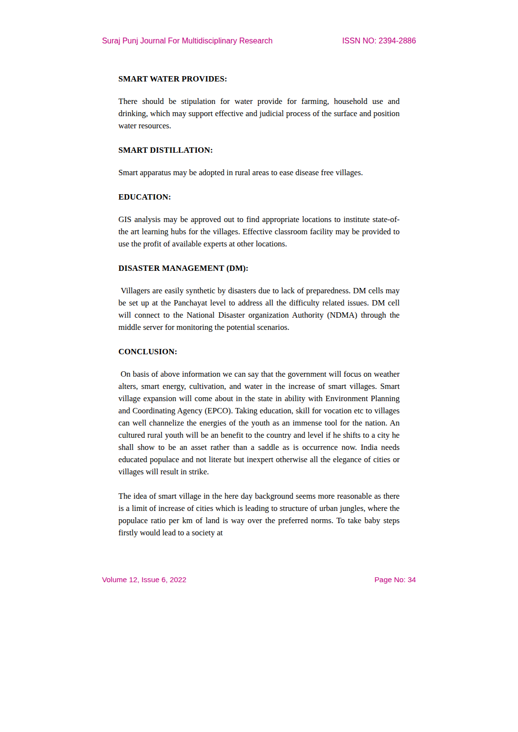Suraj Punj Journal For Multidisciplinary Research ISSN NO: 2394-2886
SMART WATER PROVIDES:
There should be stipulation for water provide for farming, household use and drinking, which may support effective and judicial process of the surface and position water resources.
SMART DISTILLATION:
Smart apparatus may be adopted in rural areas to ease disease free villages.
EDUCATION:
GIS analysis may be approved out to find appropriate locations to institute state-of-the art learning hubs for the villages. Effective classroom facility may be provided to use the profit of available experts at other locations.
DISASTER MANAGEMENT (DM):
Villagers are easily synthetic by disasters due to lack of preparedness. DM cells may be set up at the Panchayat level to address all the difficulty related issues. DM cell will connect to the National Disaster organization Authority (NDMA) through the middle server for monitoring the potential scenarios.
CONCLUSION:
On basis of above information we can say that the government will focus on weather alters, smart energy, cultivation, and water in the increase of smart villages. Smart village expansion will come about in the state in ability with Environment Planning and Coordinating Agency (EPCO). Taking education, skill for vocation etc to villages can well channelize the energies of the youth as an immense tool for the nation. An cultured rural youth will be an benefit to the country and level if he shifts to a city he shall show to be an asset rather than a saddle as is occurrence now. India needs educated populace and not literate but inexpert otherwise all the elegance of cities or villages will result in strike.
The idea of smart village in the here day background seems more reasonable as there is a limit of increase of cities which is leading to structure of urban jungles, where the populace ratio per km of land is way over the preferred norms. To take baby steps firstly would lead to a society at
Volume 12, Issue 6, 2022 Page No: 34